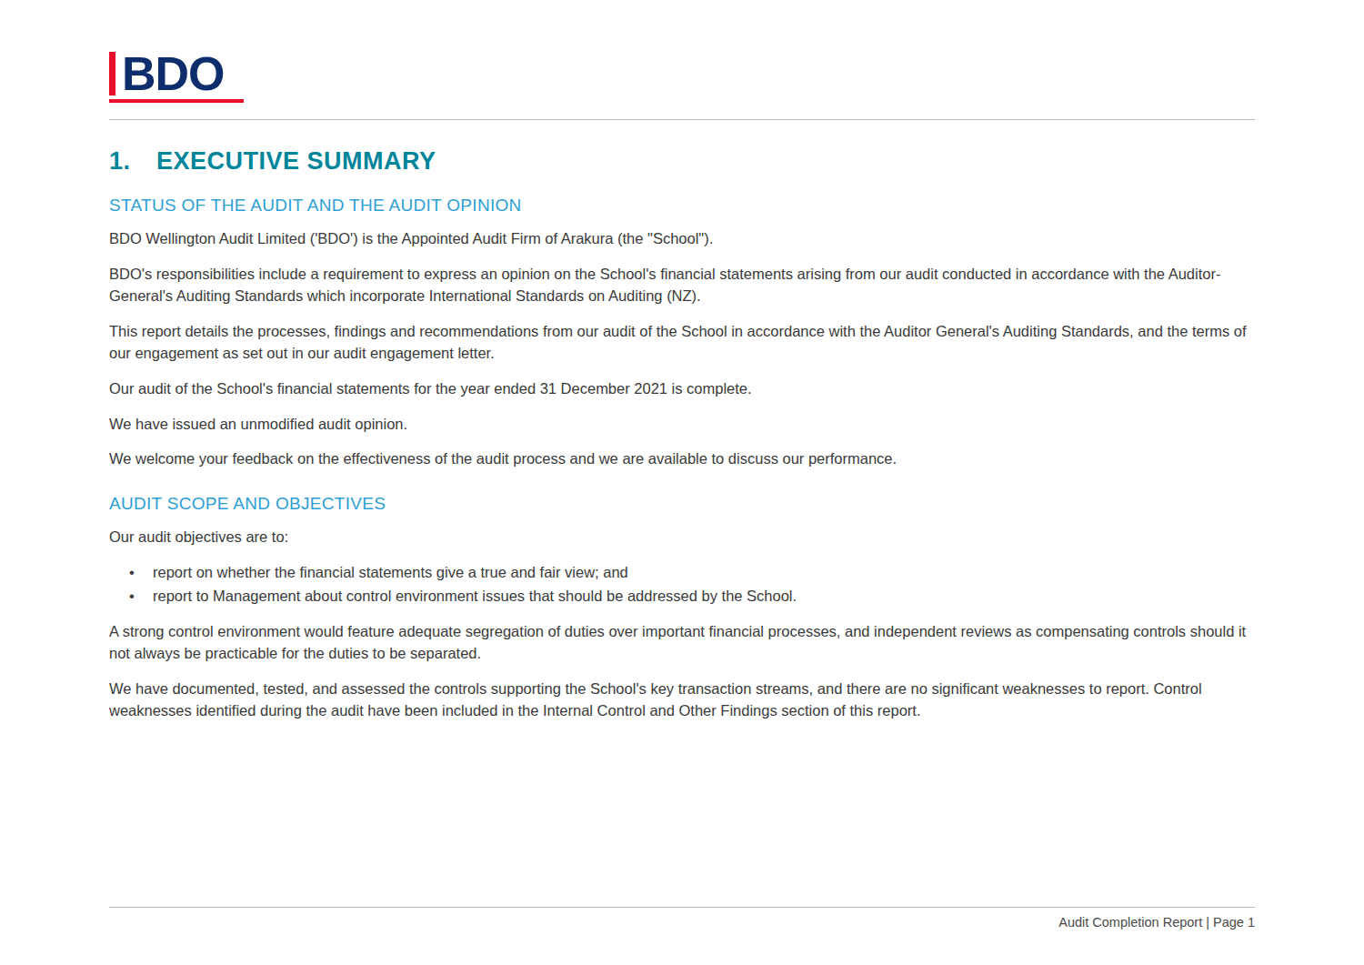BDO
1. EXECUTIVE SUMMARY
STATUS OF THE AUDIT AND THE AUDIT OPINION
BDO Wellington Audit Limited ('BDO') is the Appointed Audit Firm of Arakura (the "School").
BDO's responsibilities include a requirement to express an opinion on the School's financial statements arising from our audit conducted in accordance with the Auditor-General's Auditing Standards which incorporate International Standards on Auditing (NZ).
This report details the processes, findings and recommendations from our audit of the School in accordance with the Auditor General's Auditing Standards, and the terms of our engagement as set out in our audit engagement letter.
Our audit of the School's financial statements for the year ended 31 December 2021 is complete.
We have issued an unmodified audit opinion.
We welcome your feedback on the effectiveness of the audit process and we are available to discuss our performance.
AUDIT SCOPE AND OBJECTIVES
Our audit objectives are to:
report on whether the financial statements give a true and fair view; and
report to Management about control environment issues that should be addressed by the School.
A strong control environment would feature adequate segregation of duties over important financial processes, and independent reviews as compensating controls should it not always be practicable for the duties to be separated.
We have documented, tested, and assessed the controls supporting the School's key transaction streams, and there are no significant weaknesses to report. Control weaknesses identified during the audit have been included in the Internal Control and Other Findings section of this report.
Audit Completion Report | Page 1